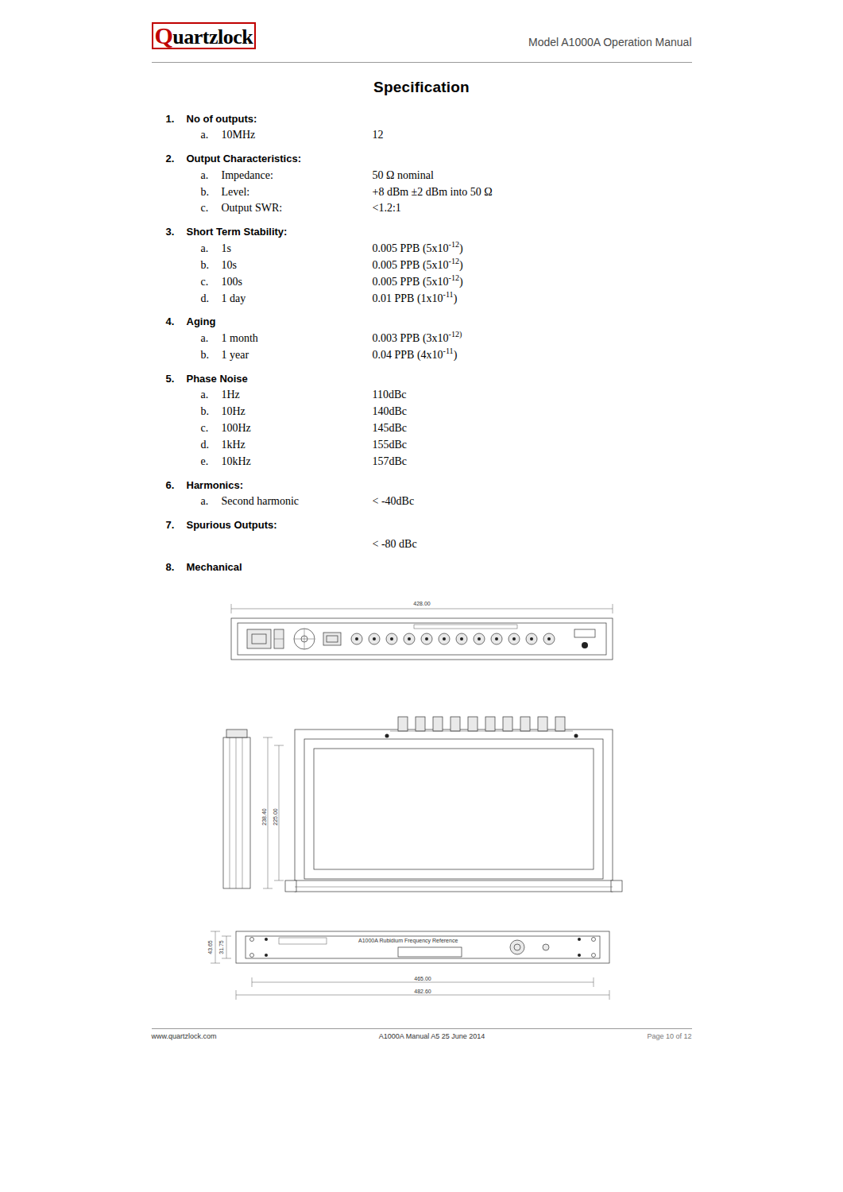Quartzlock
Model A1000A Operation Manual
Specification
No of outputs:
| a. | 10MHz | 12 |
Output Characteristics:
| a. | Impedance: | 50 Ω nominal |
| b. | Level: | +8 dBm ±2 dBm into 50 Ω |
| c. | Output SWR: | <1.2:1 |
Short Term Stability:
| a. | 1s | 0.005 PPB (5x10 -12 ) |
| b. | 10s | 0.005 PPB (5x10 -12 ) |
| c. | 100s | 0.005 PPB (5x10 -12 ) |
| d. | 1 day | 0.01 PPB (1x10 -11 ) |
Aging
| a. | 1 month | 0.003 PPB (3x10 -12) |
| b. | 1 year | 0.04 PPB (4x10 -11 ) |
Phase Noise
| a. | 1Hz | 110dBc |
| b. | 10Hz | 140dBc |
| c. | 100Hz | 145dBc |
| d. | 1kHz | 155dBc |
| e. | 10kHz | 157dBc |
Harmonics:
| a. | Second harmonic | < -40dBc |
Spurious Outputs:
< -80 dBc
Mechanical
428.00 238.40 225.00 31.75 43.65 A1000A Rubidium Frequency Reference 465.00 482.60
www.quartzlock.com
A1000A Manual A5 25 June 2014
Page 10 of 12